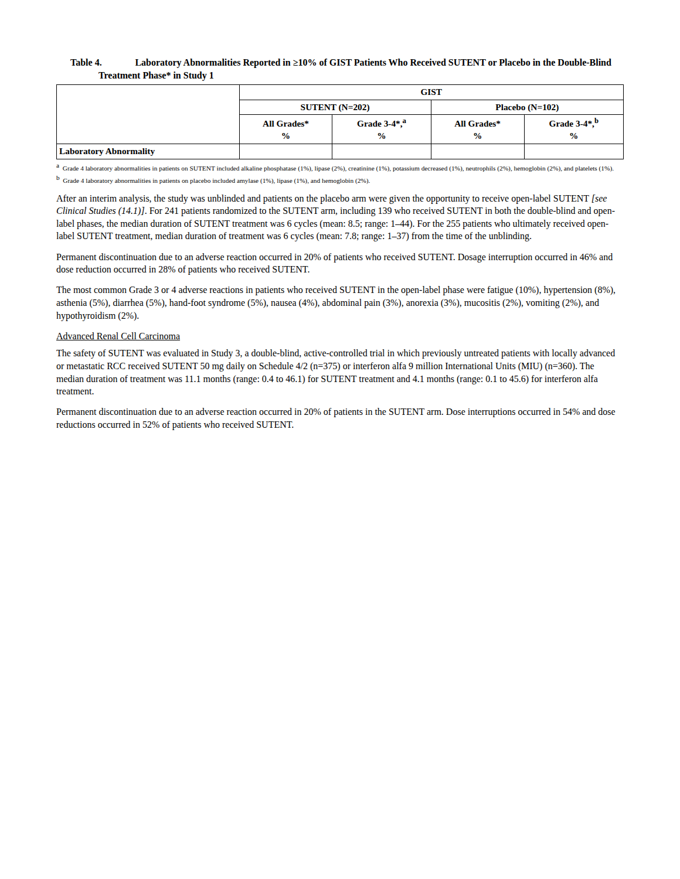Table 4. Laboratory Abnormalities Reported in ≥10% of GIST Patients Who Received SUTENT or Placebo in the Double-Blind Treatment Phase* in Study 1
| | GIST |
| SUTENT (N=202) | Placebo (N=102) |
| All Grades* % | Grade 3-4*, a % | All Grades* % | Grade 3-4*, b % |
| Laboratory Abnormality | | | | |
a Grade 4 laboratory abnormalities in patients on SUTENT included alkaline phosphatase (1%), lipase (2%), creatinine (1%), potassium decreased (1%), neutrophils (2%), hemoglobin (2%), and platelets (1%).
b Grade 4 laboratory abnormalities in patients on placebo included amylase (1%), lipase (1%), and hemoglobin (2%).
After an interim analysis, the study was unblinded and patients on the placebo arm were given the opportunity to receive open-label SUTENT [see Clinical Studies (14.1)]. For 241 patients randomized to the SUTENT arm, including 139 who received SUTENT in both the double-blind and open-label phases, the median duration of SUTENT treatment was 6 cycles (mean: 8.5; range: 1–44). For the 255 patients who ultimately received open-label SUTENT treatment, median duration of treatment was 6 cycles (mean: 7.8; range: 1–37) from the time of the unblinding.
Permanent discontinuation due to an adverse reaction occurred in 20% of patients who received SUTENT. Dosage interruption occurred in 46% and dose reduction occurred in 28% of patients who received SUTENT.
The most common Grade 3 or 4 adverse reactions in patients who received SUTENT in the open-label phase were fatigue (10%), hypertension (8%), asthenia (5%), diarrhea (5%), hand-foot syndrome (5%), nausea (4%), abdominal pain (3%), anorexia (3%), mucositis (2%), vomiting (2%), and hypothyroidism (2%).
Advanced Renal Cell Carcinoma
The safety of SUTENT was evaluated in Study 3, a double-blind, active-controlled trial in which previously untreated patients with locally advanced or metastatic RCC received SUTENT 50 mg daily on Schedule 4/2 (n=375) or interferon alfa 9 million International Units (MIU) (n=360). The median duration of treatment was 11.1 months (range: 0.4 to 46.1) for SUTENT treatment and 4.1 months (range: 0.1 to 45.6) for interferon alfa treatment.
Permanent discontinuation due to an adverse reaction occurred in 20% of patients in the SUTENT arm. Dose interruptions occurred in 54% and dose reductions occurred in 52% of patients who received SUTENT.